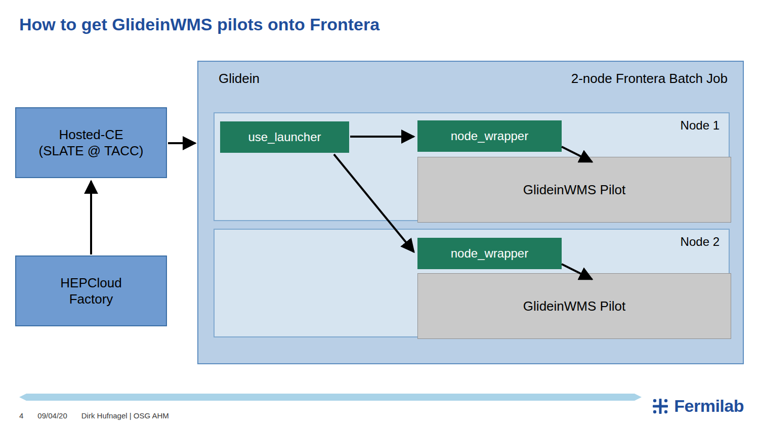How to get GlideinWMS pilots onto Frontera
Hosted-CE
(SLATE @ TACC)
HEPCloud
Factory
Glidein
2-node Frontera Batch Job
Node 1
Node 2
use_launcher
node_wrapper
node_wrapper
GlideinWMS Pilot
GlideinWMS Pilot
409/04/20 Dirk Hufnagel | OSG AHM
Fermilab